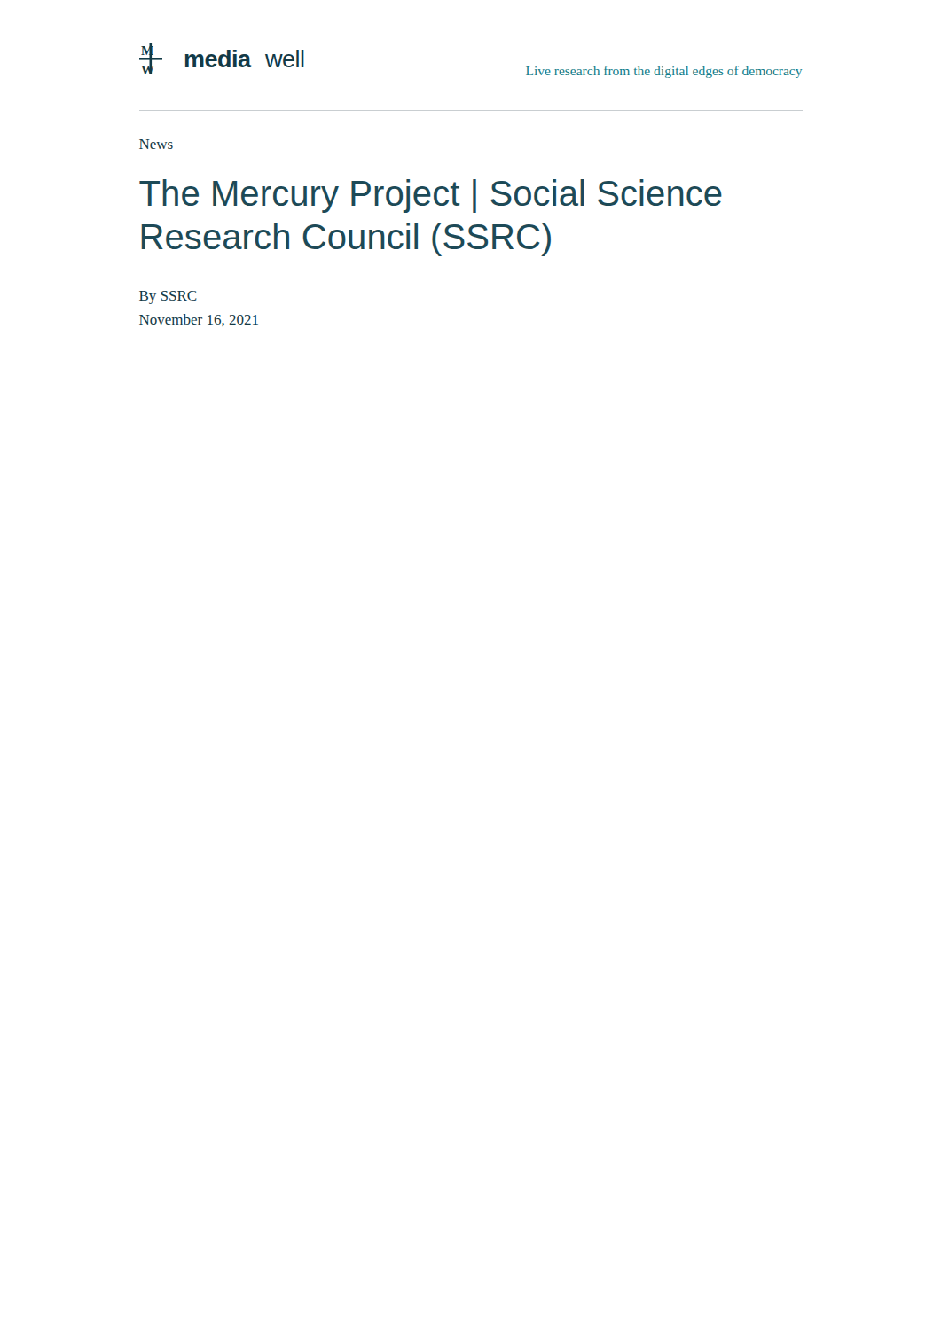M W media well
Live research from the digital edges of democracy
News
The Mercury Project | Social Science Research Council (SSRC)
By SSRC November 16, 2021